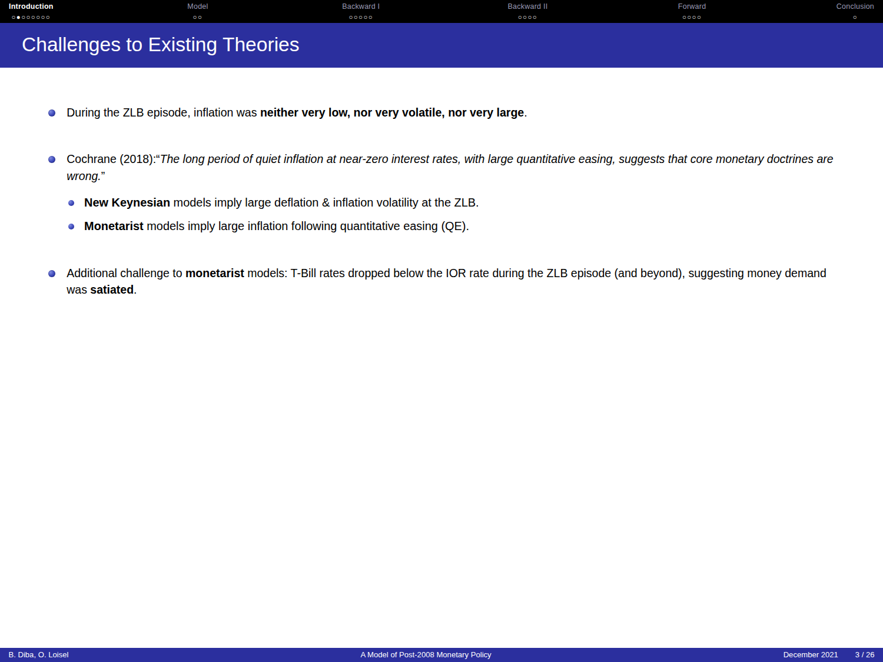Introduction ○●○○○○○○
Model ○○
Backward I ○○○○○
Backward II ○○○○
Forward ○○○○
Conclusion ○
Challenges to Existing Theories
During the ZLB episode, inflation was neither very low, nor very volatile, nor very large.
Cochrane (2018):“The long period of quiet inflation at near-zero interest rates, with large quantitative easing, suggests that core monetary doctrines are wrong.”
New Keynesian models imply large deflation & inflation volatility at the ZLB.
Monetarist models imply large inflation following quantitative easing (QE).
Additional challenge to monetarist models: T-Bill rates dropped below the IOR rate during the ZLB episode (and beyond), suggesting money demand was satiated.
B. Diba, O. Loisel
A Model of Post-2008 Monetary Policy
December 2021 3 / 26